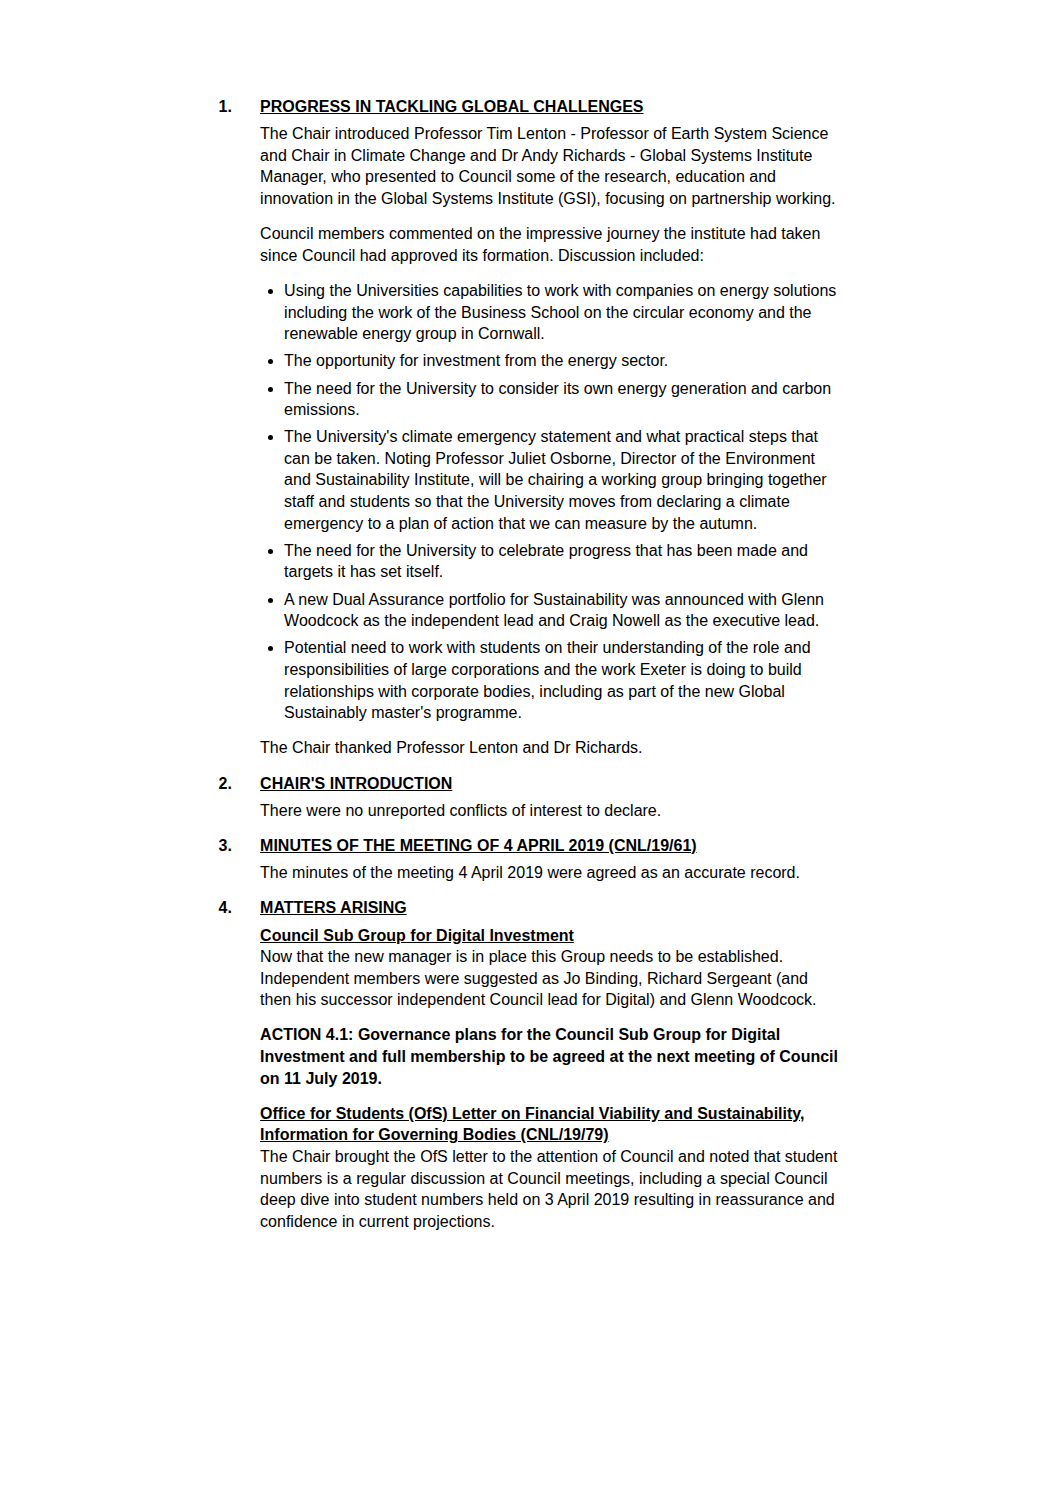1.
Progress in Tackling Global Challenges
The Chair introduced Professor Tim Lenton - Professor of Earth System Science and Chair in Climate Change and Dr Andy Richards - Global Systems Institute Manager, who presented to Council some of the research, education and innovation in the Global Systems Institute (GSI), focusing on partnership working.
Council members commented on the impressive journey the institute had taken since Council had approved its formation. Discussion included:
Using the Universities capabilities to work with companies on energy solutions including the work of the Business School on the circular economy and the renewable energy group in Cornwall.
The opportunity for investment from the energy sector.
The need for the University to consider its own energy generation and carbon emissions.
The University's climate emergency statement and what practical steps that can be taken. Noting Professor Juliet Osborne, Director of the Environment and Sustainability Institute, will be chairing a working group bringing together staff and students so that the University moves from declaring a climate emergency to a plan of action that we can measure by the autumn.
The need for the University to celebrate progress that has been made and targets it has set itself.
A new Dual Assurance portfolio for Sustainability was announced with Glenn Woodcock as the independent lead and Craig Nowell as the executive lead.
Potential need to work with students on their understanding of the role and responsibilities of large corporations and the work Exeter is doing to build relationships with corporate bodies, including as part of the new Global Sustainably master's programme.
The Chair thanked Professor Lenton and Dr Richards.
2.
Chair's Introduction
There were no unreported conflicts of interest to declare.
3.
Minutes of the Meeting of 4 April 2019 (CNL/19/61)
The minutes of the meeting 4 April 2019 were agreed as an accurate record.
4.
Matters Arising
Council Sub Group for Digital Investment
Now that the new manager is in place this Group needs to be established. Independent members were suggested as Jo Binding, Richard Sergeant (and then his successor independent Council lead for Digital) and Glenn Woodcock.
ACTION 4.1: Governance plans for the Council Sub Group for Digital Investment and full membership to be agreed at the next meeting of Council on 11 July 2019.
Office for Students (OfS) Letter on Financial Viability and Sustainability, Information for Governing Bodies (CNL/19/79)
The Chair brought the OfS letter to the attention of Council and noted that student numbers is a regular discussion at Council meetings, including a special Council deep dive into student numbers held on 3 April 2019 resulting in reassurance and confidence in current projections.